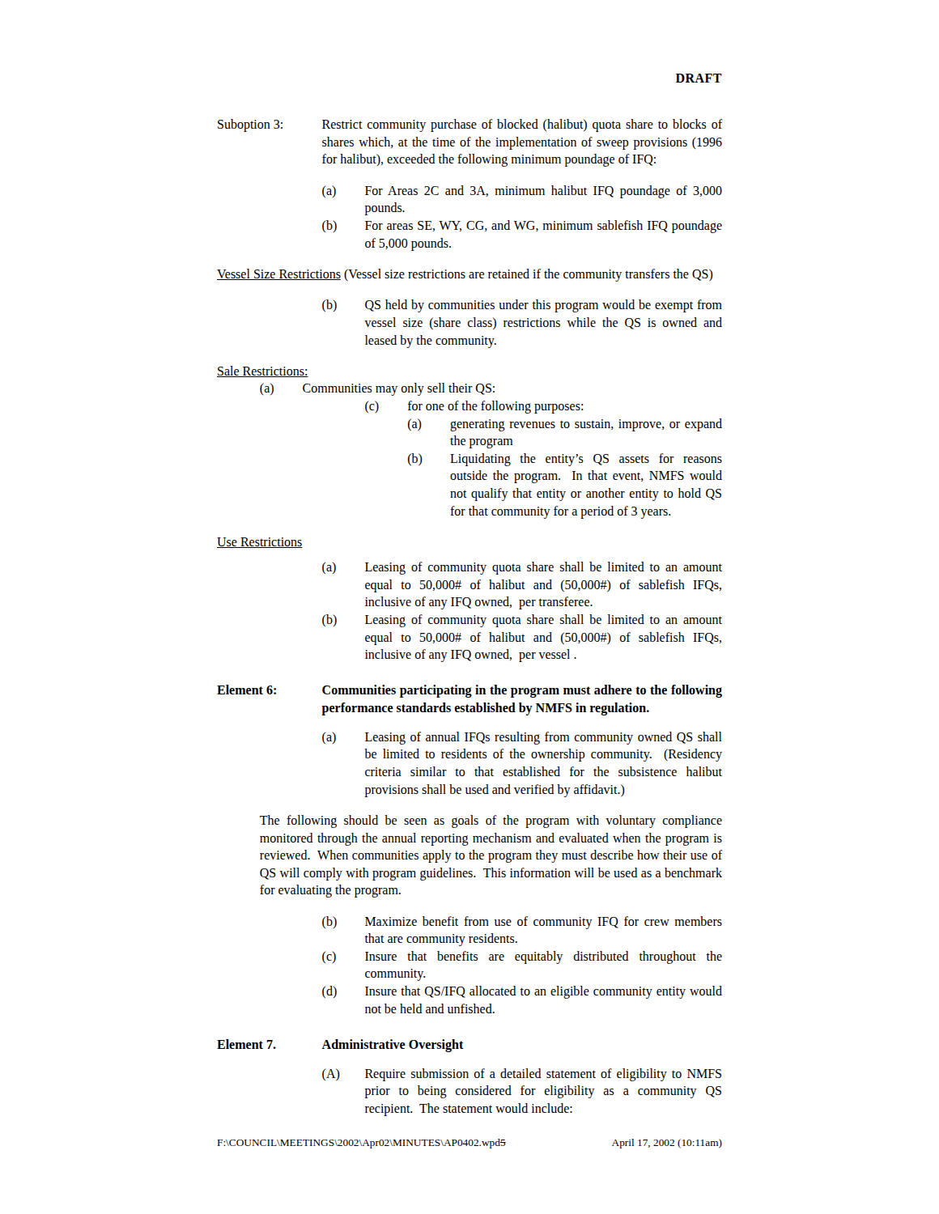DRAFT
| Suboption 3: | Restrict community purchase of blocked (halibut) quota share to blocks of shares which, at the time of the implementation of sweep provisions (1996 for halibut), exceeded the following minimum poundage of IFQ: |
| (a) | For Areas 2C and 3A, minimum halibut IFQ poundage of 3,000 pounds. |
| (b) | For areas SE, WY, CG, and WG, minimum sablefish IFQ poundage of 5,000 pounds. |
Vessel Size Restrictions (Vessel size restrictions are retained if the community transfers the QS)
| (b) | QS held by communities under this program would be exempt from vessel size (share class) restrictions while the QS is owned and leased by the community. |
Sale Restrictions:
| | (a) | Communities may only sell their QS: |
| | (c) | for one of the following purposes: |
| | (a) | generating revenues to sustain, improve, or expand the program |
| | (b) | Liquidating the entity’s QS assets for reasons outside the program. In that event, NMFS would not qualify that entity or another entity to hold QS for that community for a period of 3 years. |
Use Restrictions
| (a) | Leasing of community quota share shall be limited to an amount equal to 50,000# of halibut and (50,000#) of sablefish IFQs, inclusive of any IFQ owned, per transferee. |
| (b) | Leasing of community quota share shall be limited to an amount equal to 50,000# of halibut and (50,000#) of sablefish IFQs, inclusive of any IFQ owned, per vessel . |
| Element 6: | Communities participating in the program must adhere to the following performance standards established by NMFS in regulation. |
| (a) | Leasing of annual IFQs resulting from community owned QS shall be limited to residents of the ownership community. (Residency criteria similar to that established for the subsistence halibut provisions shall be used and verified by affidavit.) |
The following should be seen as goals of the program with voluntary compliance monitored through the annual reporting mechanism and evaluated when the program is reviewed. When communities apply to the program they must describe how their use of QS will comply with program guidelines. This information will be used as a benchmark for evaluating the program.
| (b) | Maximize benefit from use of community IFQ for crew members that are community residents. |
| (c) | Insure that benefits are equitably distributed throughout the community. |
| (d) | Insure that QS/IFQ allocated to an eligible community entity would not be held and unfished. |
| Element 7. | Administrative Oversight |
| (A) | Require submission of a detailed statement of eligibility to NMFS prior to being considered for eligibility as a community QS recipient. The statement would include: |
F:\COUNCIL\MEETINGS\2002\Apr02\MINUTES\AP0402.wpd5 April 17, 2002 (10:11am)